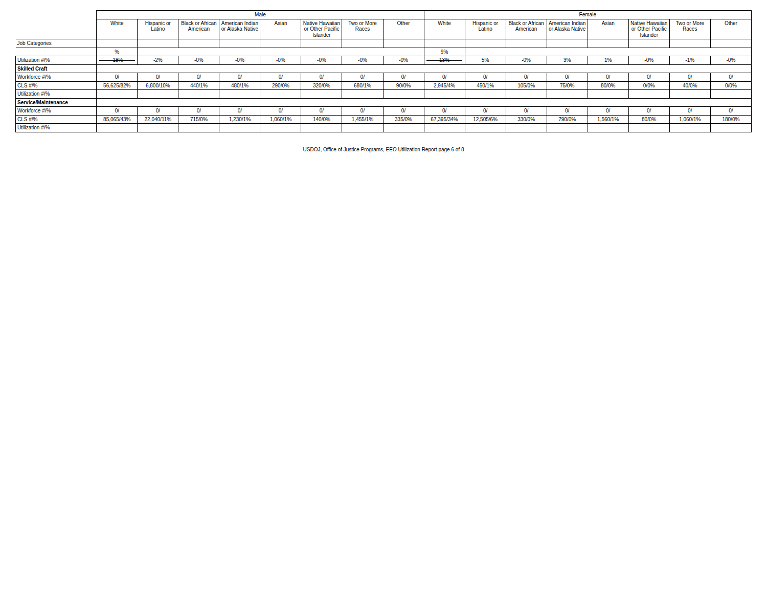| | Male | Female |
| --- | --- | --- |
| White | Hispanic or Latino | Black or African American | American Indian or Alaska Native | Asian | Native Hawaiian or Other Pacific Islander | Two or More Races | Other | White | Hispanic or Latino | Black or African American | American Indian or Alaska Native | Asian | Native Hawaiian or Other Pacific Islander | Two or More Races | Other |
| Job Categories | | | | | | | | | | | | | | | | |
| | % | | | | | | | | 9% | | | | | | | |
| Utilization #/% | -18% | -2% | -0% | -0% | -0% | -0% | -0% | -0% | 13% | 5% | -0% | 3% | 1% | -0% | -1% | -0% |
| Skilled Craft | | | | | | | | | | | | | | | | |
| Workforce #/% | 0/ | 0/ | 0/ | 0/ | 0/ | 0/ | 0/ | 0/ | 0/ | 0/ | 0/ | 0/ | 0/ | 0/ | 0/ | 0/ |
| CLS #/% | 56,625/82% | 6,800/10% | 440/1% | 480/1% | 290/0% | 320/0% | 680/1% | 90/0% | 2,945/4% | 450/1% | 105/0% | 75/0% | 80/0% | 0/0% | 40/0% | 0/0% |
| Utilization #/% | | | | | | | | | | | | | | | | |
| Service/Maintenance | | | | | | | | | | | | | | | | |
| Workforce #/% | 0/ | 0/ | 0/ | 0/ | 0/ | 0/ | 0/ | 0/ | 0/ | 0/ | 0/ | 0/ | 0/ | 0/ | 0/ | 0/ |
| CLS #/% | 85,065/43% | 22,040/11% | 715/0% | 1,230/1% | 1,060/1% | 140/0% | 1,455/1% | 335/0% | 67,395/34% | 12,505/6% | 330/0% | 790/0% | 1,560/1% | 80/0% | 1,060/1% | 180/0% |
| Utilization #/% | | | | | | | | | | | | | | | | |
USDOJ, Office of Justice Programs, EEO Utilization Report page 6 of 8